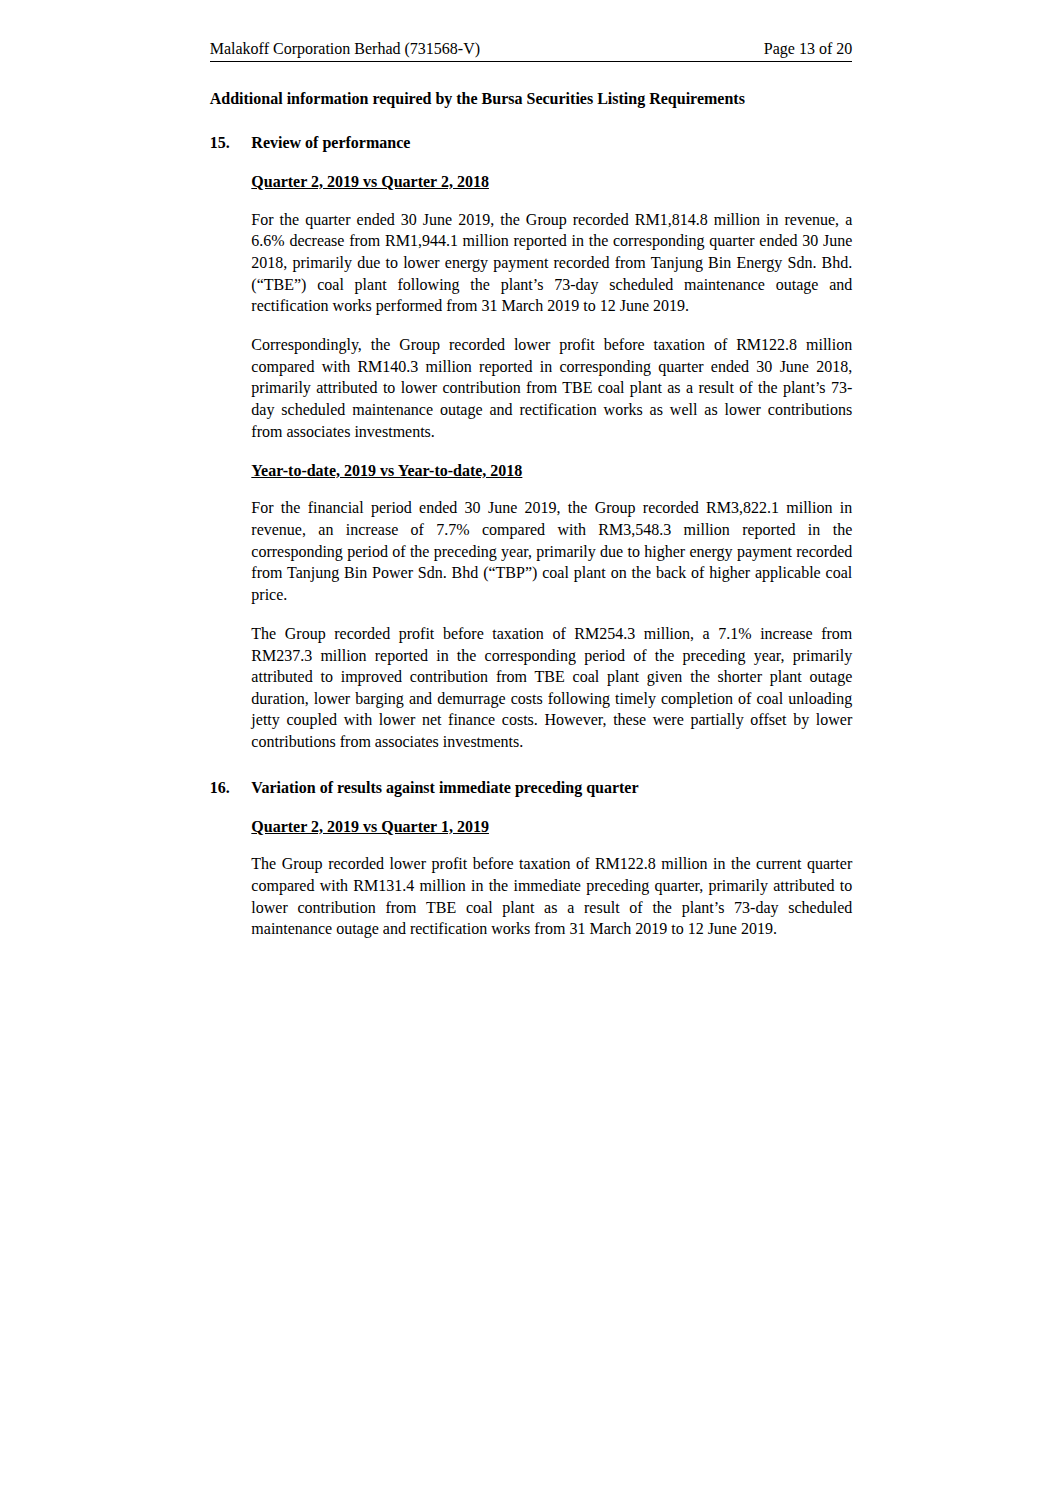Malakoff Corporation Berhad (731568-V)
Page 13 of 20
Additional information required by the Bursa Securities Listing Requirements
15. Review of performance
Quarter 2, 2019 vs Quarter 2, 2018
For the quarter ended 30 June 2019, the Group recorded RM1,814.8 million in revenue, a 6.6% decrease from RM1,944.1 million reported in the corresponding quarter ended 30 June 2018, primarily due to lower energy payment recorded from Tanjung Bin Energy Sdn. Bhd. (“TBE”) coal plant following the plant’s 73-day scheduled maintenance outage and rectification works performed from 31 March 2019 to 12 June 2019.
Correspondingly, the Group recorded lower profit before taxation of RM122.8 million compared with RM140.3 million reported in corresponding quarter ended 30 June 2018, primarily attributed to lower contribution from TBE coal plant as a result of the plant’s 73-day scheduled maintenance outage and rectification works as well as lower contributions from associates investments.
Year-to-date, 2019 vs Year-to-date, 2018
For the financial period ended 30 June 2019, the Group recorded RM3,822.1 million in revenue, an increase of 7.7% compared with RM3,548.3 million reported in the corresponding period of the preceding year, primarily due to higher energy payment recorded from Tanjung Bin Power Sdn. Bhd (“TBP”) coal plant on the back of higher applicable coal price.
The Group recorded profit before taxation of RM254.3 million, a 7.1% increase from RM237.3 million reported in the corresponding period of the preceding year, primarily attributed to improved contribution from TBE coal plant given the shorter plant outage duration, lower barging and demurrage costs following timely completion of coal unloading jetty coupled with lower net finance costs. However, these were partially offset by lower contributions from associates investments.
16. Variation of results against immediate preceding quarter
Quarter 2, 2019 vs Quarter 1, 2019
The Group recorded lower profit before taxation of RM122.8 million in the current quarter compared with RM131.4 million in the immediate preceding quarter, primarily attributed to lower contribution from TBE coal plant as a result of the plant’s 73-day scheduled maintenance outage and rectification works from 31 March 2019 to 12 June 2019.